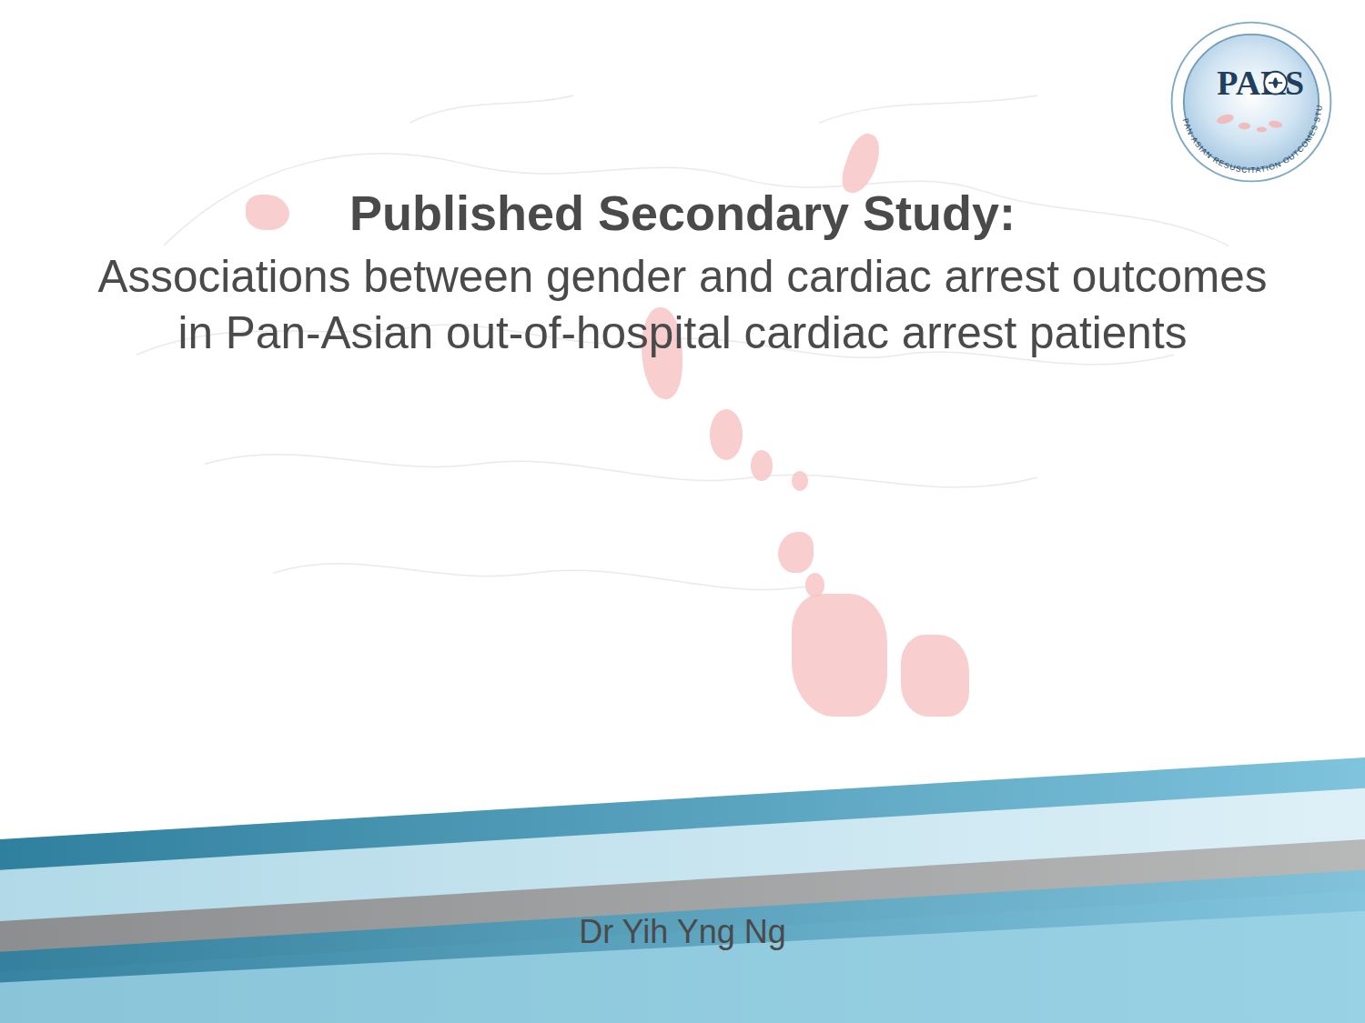PAR S PAN-ASIAN RESUSCITATION OUTCOMES STUDY
Published Secondary Study:
Associations between gender and cardiac arrest outcomes in Pan-Asian out-of-hospital cardiac arrest patients
Dr Yih Yng Ng